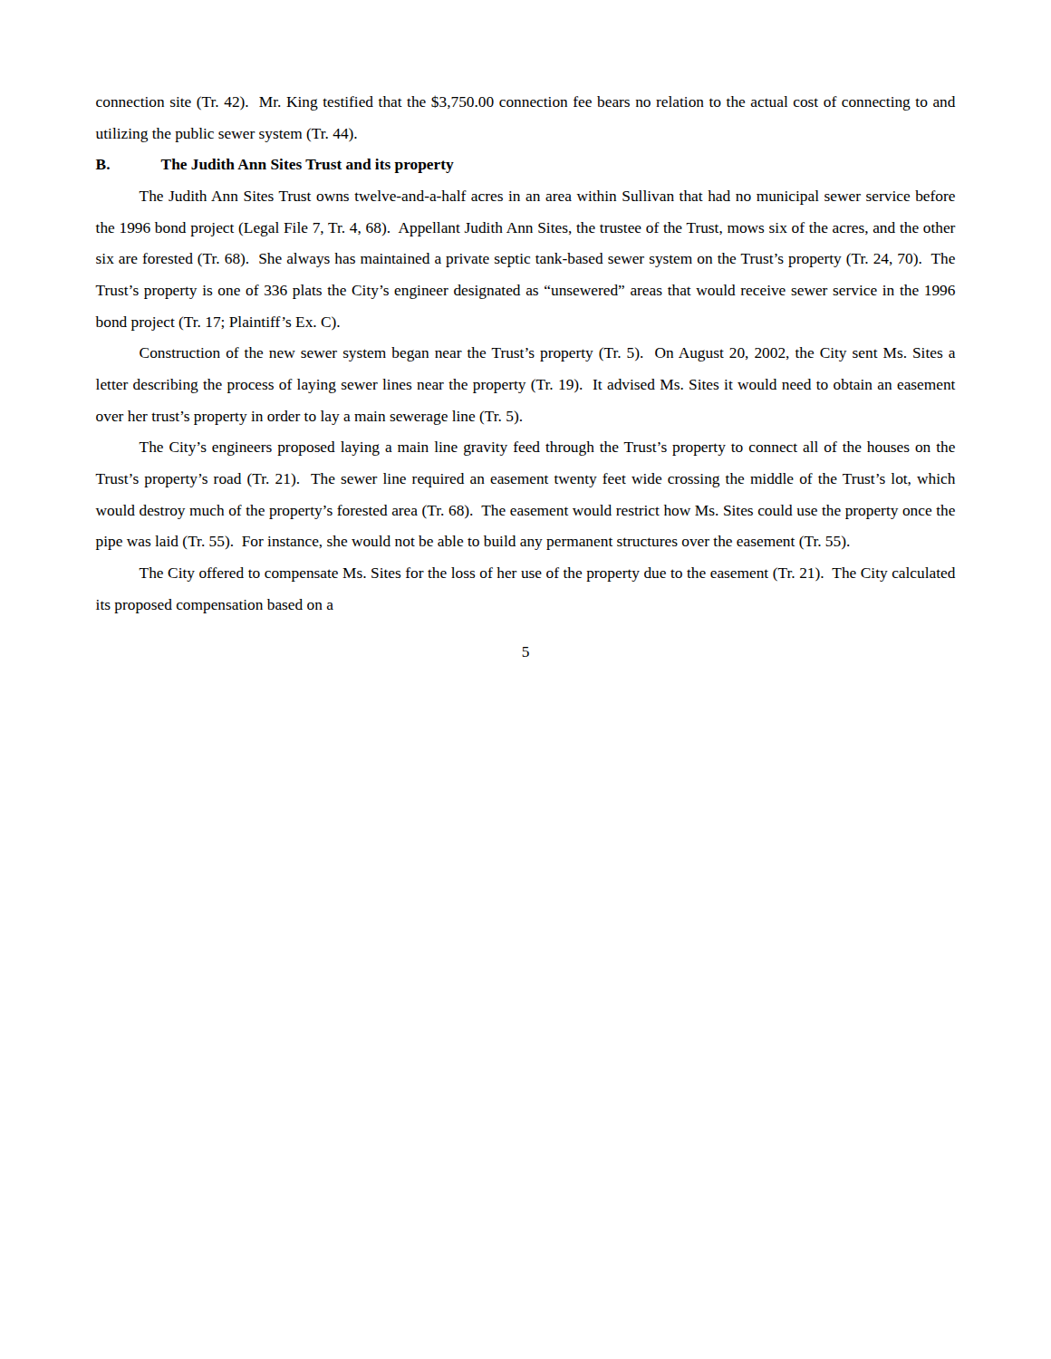connection site (Tr. 42). Mr. King testified that the $3,750.00 connection fee bears no relation to the actual cost of connecting to and utilizing the public sewer system (Tr. 44).
B. The Judith Ann Sites Trust and its property
The Judith Ann Sites Trust owns twelve-and-a-half acres in an area within Sullivan that had no municipal sewer service before the 1996 bond project (Legal File 7, Tr. 4, 68). Appellant Judith Ann Sites, the trustee of the Trust, mows six of the acres, and the other six are forested (Tr. 68). She always has maintained a private septic tank-based sewer system on the Trust’s property (Tr. 24, 70). The Trust’s property is one of 336 plats the City’s engineer designated as “unsewered” areas that would receive sewer service in the 1996 bond project (Tr. 17; Plaintiff’s Ex. C).
Construction of the new sewer system began near the Trust’s property (Tr. 5). On August 20, 2002, the City sent Ms. Sites a letter describing the process of laying sewer lines near the property (Tr. 19). It advised Ms. Sites it would need to obtain an easement over her trust’s property in order to lay a main sewerage line (Tr. 5).
The City’s engineers proposed laying a main line gravity feed through the Trust’s property to connect all of the houses on the Trust’s property’s road (Tr. 21). The sewer line required an easement twenty feet wide crossing the middle of the Trust’s lot, which would destroy much of the property’s forested area (Tr. 68). The easement would restrict how Ms. Sites could use the property once the pipe was laid (Tr. 55). For instance, she would not be able to build any permanent structures over the easement (Tr. 55).
The City offered to compensate Ms. Sites for the loss of her use of the property due to the easement (Tr. 21). The City calculated its proposed compensation based on a
5